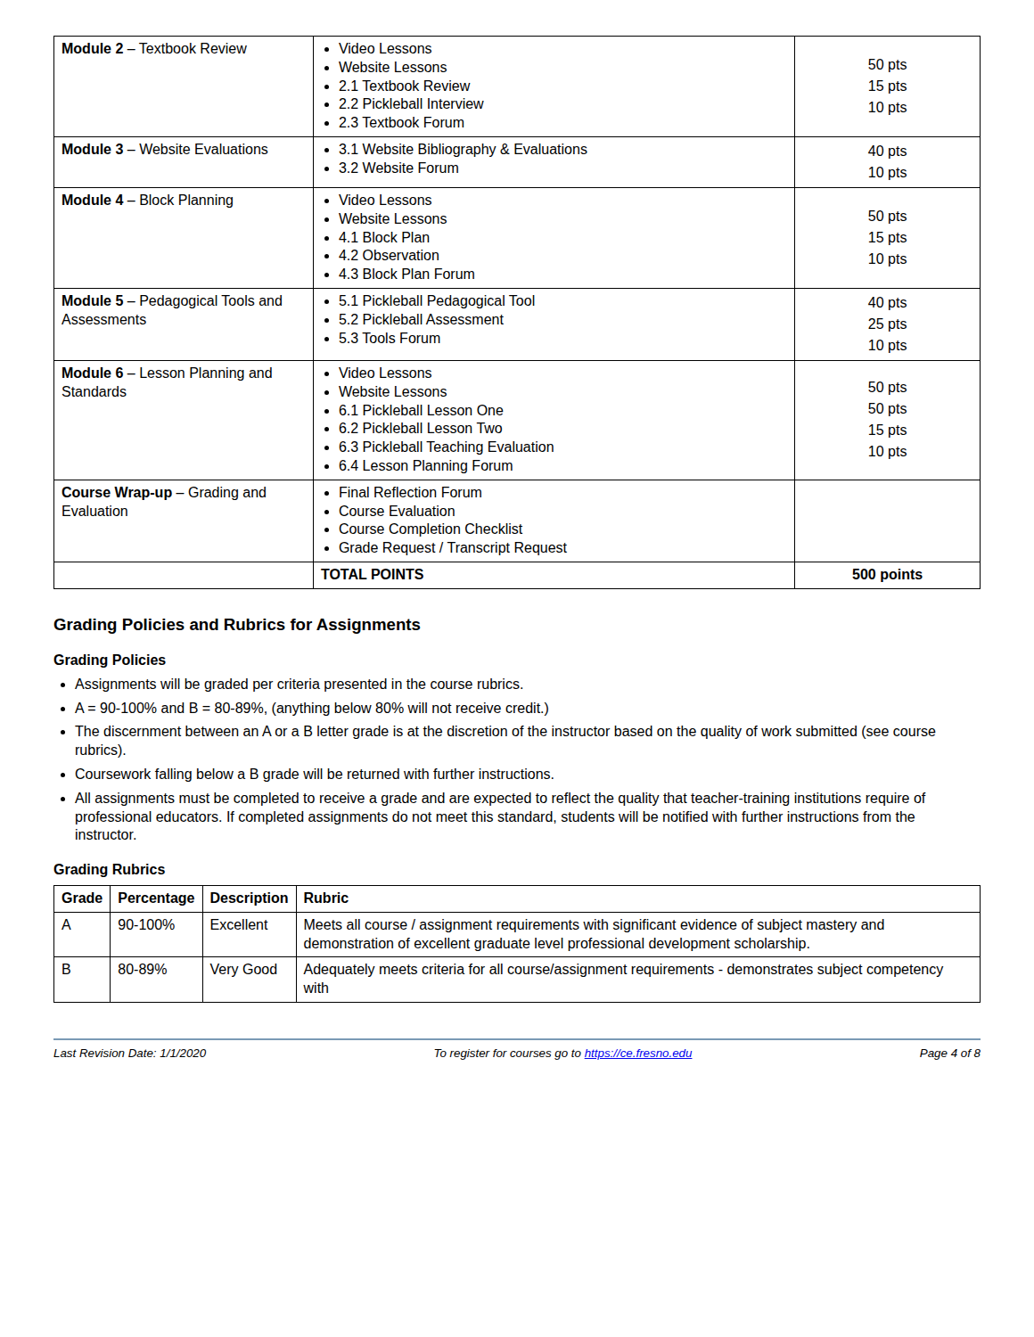| Module 2 – Textbook Review | Video Lessons Website Lessons 2.1 Textbook Review 2.2 Pickleball Interview 2.3 Textbook Forum | 50 pts 15 pts 10 pts |
| Module 3 – Website Evaluations | 3.1 Website Bibliography & Evaluations 3.2 Website Forum | 40 pts 10 pts |
| Module 4 – Block Planning | Video Lessons Website Lessons 4.1 Block Plan 4.2 Observation 4.3 Block Plan Forum | 50 pts 15 pts 10 pts |
| Module 5 – Pedagogical Tools and Assessments | 5.1 Pickleball Pedagogical Tool 5.2 Pickleball Assessment 5.3 Tools Forum | 40 pts 25 pts 10 pts |
| Module 6 – Lesson Planning and Standards | Video Lessons Website Lessons 6.1 Pickleball Lesson One 6.2 Pickleball Lesson Two 6.3 Pickleball Teaching Evaluation 6.4 Lesson Planning Forum | 50 pts 50 pts 15 pts 10 pts |
| Course Wrap-up – Grading and Evaluation | Final Reflection Forum Course Evaluation Course Completion Checklist Grade Request / Transcript Request | |
| | TOTAL POINTS | 500 points |
Grading Policies and Rubrics for Assignments
Grading Policies
Assignments will be graded per criteria presented in the course rubrics.
A = 90-100% and B = 80-89%, (anything below 80% will not receive credit.)
The discernment between an A or a B letter grade is at the discretion of the instructor based on the quality of work submitted (see course rubrics).
Coursework falling below a B grade will be returned with further instructions.
All assignments must be completed to receive a grade and are expected to reflect the quality that teacher-training institutions require of professional educators. If completed assignments do not meet this standard, students will be notified with further instructions from the instructor.
Grading Rubrics
| Grade | Percentage | Description | Rubric |
| --- | --- | --- | --- |
| A | 90-100% | Excellent | Meets all course / assignment requirements with significant evidence of subject mastery and demonstration of excellent graduate level professional development scholarship. |
| B | 80-89% | Very Good | Adequately meets criteria for all course/assignment requirements - demonstrates subject competency with |
Last Revision Date: 1/1/2020 To register for courses go to https://ce.fresno.edu Page 4 of 8